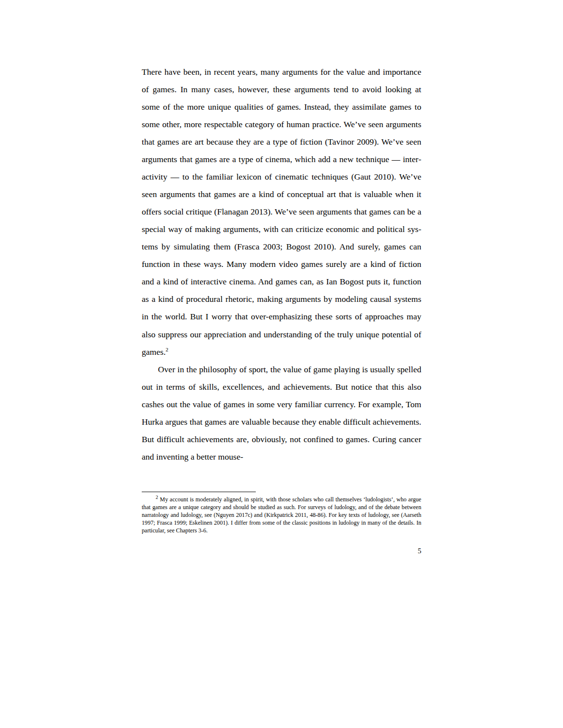There have been, in recent years, many arguments for the value and importance of games. In many cases, however, these arguments tend to avoid looking at some of the more unique qualities of games. Instead, they assimilate games to some other, more respectable category of human practice. We’ve seen arguments that games are art because they are a type of fiction (Tavinor 2009). We’ve seen arguments that games are a type of cinema, which add a new technique — interactivity — to the familiar lexicon of cinematic techniques (Gaut 2010). We’ve seen arguments that games are a kind of conceptual art that is valuable when it offers social critique (Flanagan 2013). We’ve seen arguments that games can be a special way of making arguments, with can criticize economic and political systems by simulating them (Frasca 2003; Bogost 2010). And surely, games can function in these ways. Many modern video games surely are a kind of fiction and a kind of interactive cinema. And games can, as Ian Bogost puts it, function as a kind of procedural rhetoric, making arguments by modeling causal systems in the world. But I worry that over-emphasizing these sorts of approaches may also suppress our appreciation and understanding of the truly unique potential of games.2
Over in the philosophy of sport, the value of game playing is usually spelled out in terms of skills, excellences, and achievements. But notice that this also cashes out the value of games in some very familiar currency. For example, Tom Hurka argues that games are valuable because they enable difficult achievements. But difficult achievements are, obviously, not confined to games. Curing cancer and inventing a better mouse-
2 My account is moderately aligned, in spirit, with those scholars who call themselves ‘ludologists’, who argue that games are a unique category and should be studied as such. For surveys of ludology, and of the debate between narratology and ludology, see (Nguyen 2017c) and (Kirkpatrick 2011, 48-86). For key texts of ludology, see (Aarseth 1997; Frasca 1999; Eskelinen 2001). I differ from some of the classic positions in ludology in many of the details. In particular, see Chapters 3-6.
5